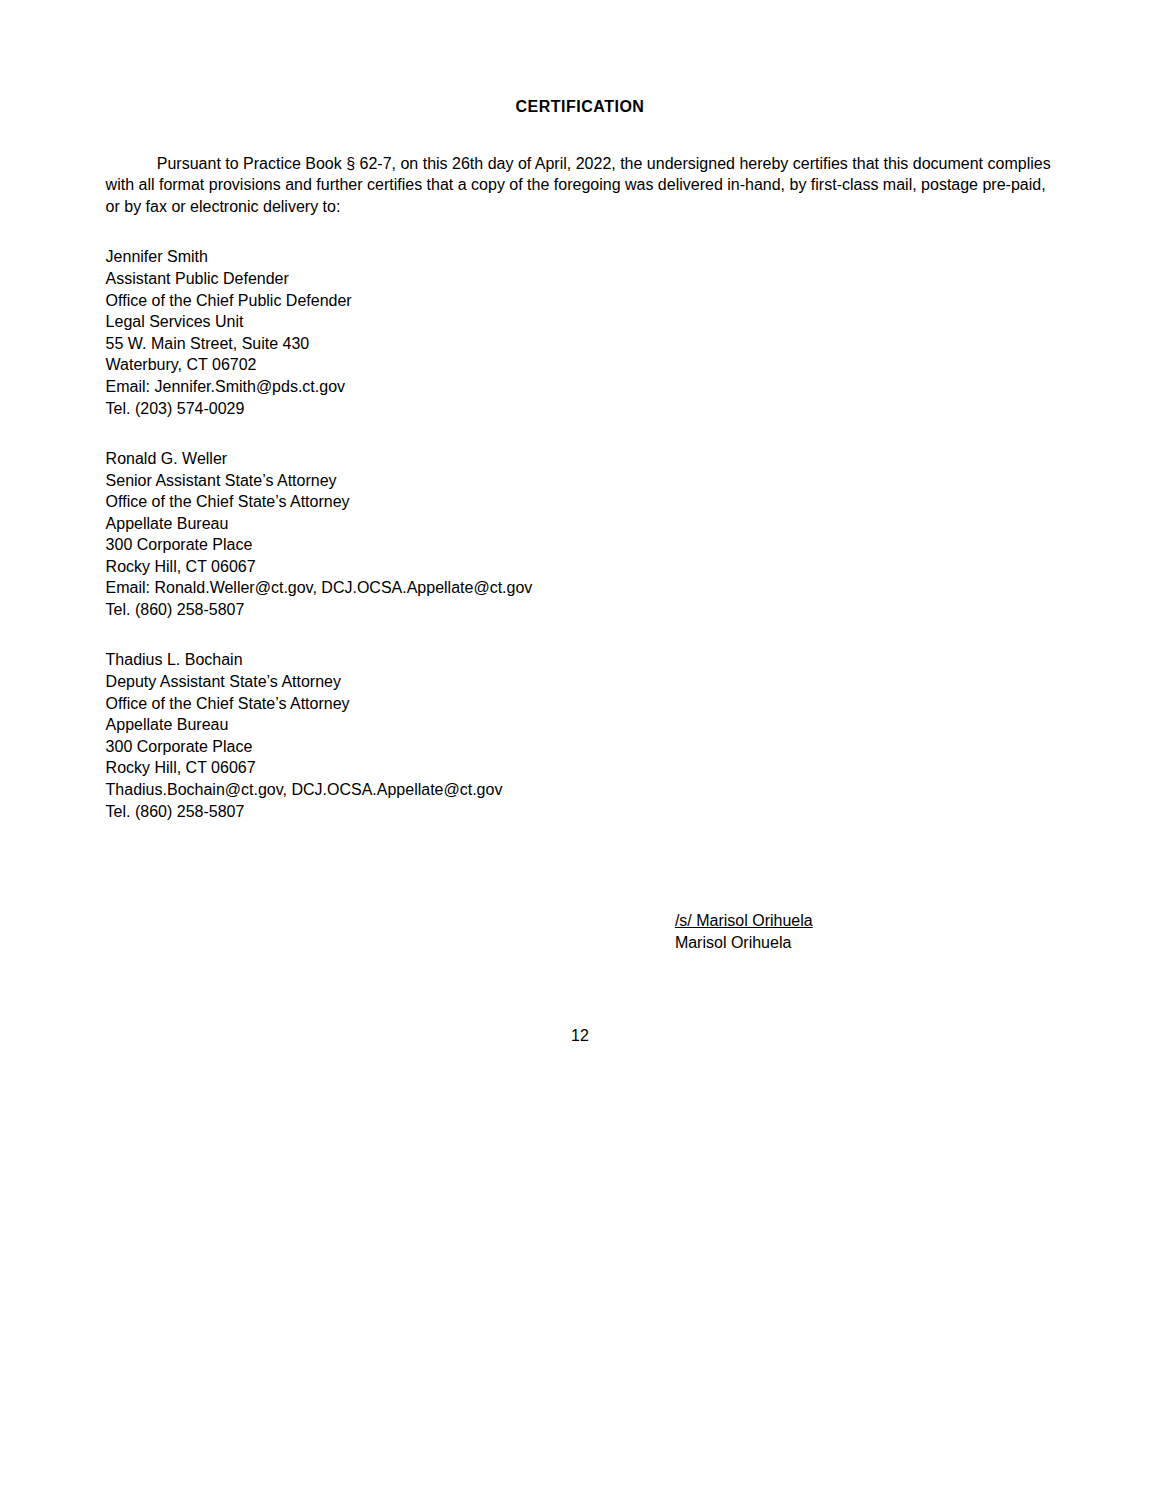CERTIFICATION
Pursuant to Practice Book § 62-7, on this 26th day of April, 2022, the undersigned hereby certifies that this document complies with all format provisions and further certifies that a copy of the foregoing was delivered in-hand, by first-class mail, postage pre-paid, or by fax or electronic delivery to:
Jennifer Smith
Assistant Public Defender
Office of the Chief Public Defender
Legal Services Unit
55 W. Main Street, Suite 430
Waterbury, CT 06702
Email: Jennifer.Smith@pds.ct.gov
Tel. (203) 574-0029
Ronald G. Weller
Senior Assistant State’s Attorney
Office of the Chief State’s Attorney
Appellate Bureau
300 Corporate Place
Rocky Hill, CT 06067
Email: Ronald.Weller@ct.gov, DCJ.OCSA.Appellate@ct.gov
Tel. (860) 258-5807
Thadius L. Bochain
Deputy Assistant State’s Attorney
Office of the Chief State’s Attorney
Appellate Bureau
300 Corporate Place
Rocky Hill, CT 06067
Thadius.Bochain@ct.gov, DCJ.OCSA.Appellate@ct.gov
Tel. (860) 258-5807
/s/ Marisol Orihuela
Marisol Orihuela
12